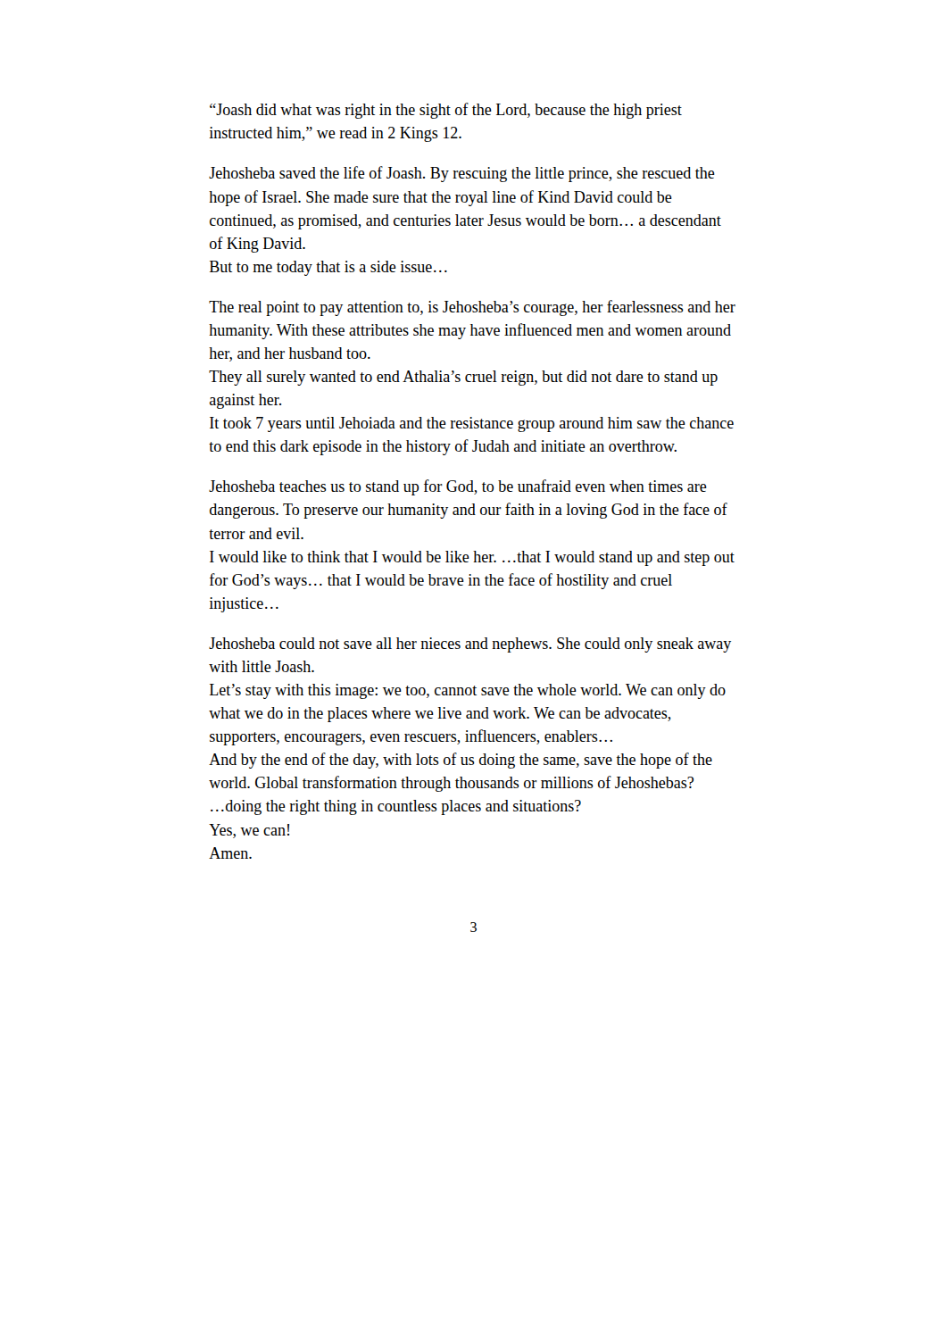“Joash did what was right in the sight of the Lord, because the high priest instructed him,” we read in 2 Kings 12.
Jehosheba saved the life of Joash. By rescuing the little prince, she rescued the hope of Israel. She made sure that the royal line of Kind David could be continued, as promised, and centuries later Jesus would be born… a descendant of King David.
But to me today that is a side issue…
The real point to pay attention to, is Jehosheba’s courage, her fearlessness and her humanity. With these attributes she may have influenced men and women around her, and her husband too.
They all surely wanted to end Athalia’s cruel reign, but did not dare to stand up against her.
It took 7 years until Jehoiada and the resistance group around him saw the chance to end this dark episode in the history of Judah and initiate an overthrow.
Jehosheba teaches us to stand up for God, to be unafraid even when times are dangerous. To preserve our humanity and our faith in a loving God in the face of terror and evil.
I would like to think that I would be like her. …that I would stand up and step out for God’s ways… that I would be brave in the face of hostility and cruel injustice…
Jehosheba could not save all her nieces and nephews. She could only sneak away with little Joash.
Let’s stay with this image: we too, cannot save the whole world. We can only do what we do in the places where we live and work. We can be advocates, supporters, encouragers, even rescuers, influencers, enablers…
And by the end of the day, with lots of us doing the same, save the hope of the world. Global transformation through thousands or millions of Jehoshebas?
…doing the right thing in countless places and situations?
Yes, we can!
Amen.
3